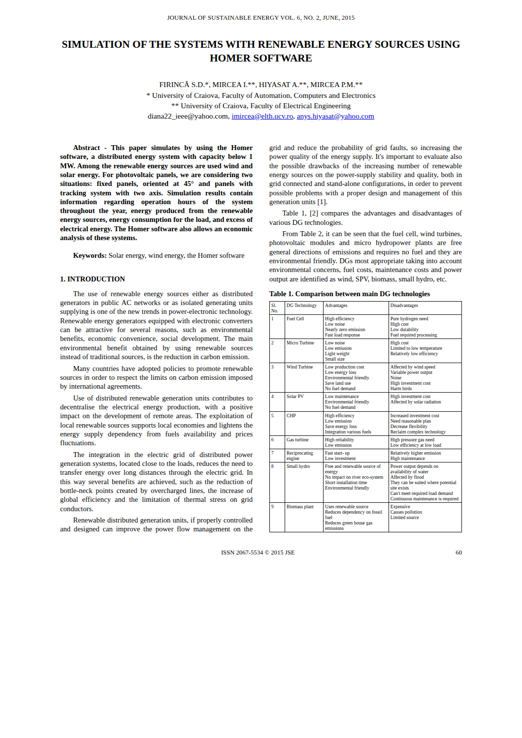JOURNAL OF SUSTAINABLE ENERGY VOL. 6, NO. 2, JUNE, 2015
Simulation of the Systems with Renewable Energy Sources Using Homer Software
FIRINCĂ S.D.*, MIRCEA I.**, HIYASAT A.**, MIRCEA P.M.**
* University of Craiova, Faculty of Automation, Computers and Electronics
** University of Craiova, Faculty of Electrical Engineering
diana22_ieee@yahoo.com, imircea@elth.ucv.ro, anys.hiyasat@yahoo.com
Abstract - This paper simulates by using the Homer software, a distributed energy system with capacity below 1 MW. Among the renewable energy sources are used wind and solar energy. For photovoltaic panels, we are considering two situations: fixed panels, oriented at 45° and panels with tracking system with two axis. Simulation results contain information regarding operation hours of the system throughout the year, energy produced from the renewable energy sources, energy consumption for the load, and excess of electrical energy. The Homer software also allows an economic analysis of these systems.
Keywords: Solar energy, wind energy, the Homer software
1. Introduction
The use of renewable energy sources either as distributed generators in public AC networks or as isolated generating units supplying is one of the new trends in power-electronic technology. Renewable energy generators equipped with electronic converters can be attractive for several reasons, such as environmental benefits, economic convenience, social development. The main environmental benefit obtained by using renewable sources instead of traditional sources, is the reduction in carbon emission.
Many countries have adopted policies to promote renewable sources in order to respect the limits on carbon emission imposed by international agreements.
Use of distributed renewable generation units contributes to decentralise the electrical energy production, with a positive impact on the development of remote areas. The exploitation of local renewable sources supports local economies and lightens the energy supply dependency from fuels availability and prices fluctuations.
The integration in the electric grid of distributed power generation systems, located close to the loads, reduces the need to transfer energy over long distances through the electric grid. In this way several benefits are achieved, such as the reduction of bottle-neck points created by overcharged lines, the increase of global efficiency and the limitation of thermal stress on grid conductors.
Renewable distributed generation units, if properly controlled and designed can improve the power flow management on the grid and reduce the probability of grid faults, so increasing the power quality of the energy supply. It's important to evaluate also the possible drawbacks of the increasing number of renewable energy sources on the power-supply stability and quality, both in grid connected and stand-alone configurations, in order to prevent possible problems with a proper design and management of this generation units [1].
Table 1, [2] compares the advantages and disadvantages of various DG technologies.
From Table 2, it can be seen that the fuel cell, wind turbines, photovoltaic modules and micro hydropower plants are free general directions of emissions and requires no fuel and they are environmental friendly. DGs most appropriate taking into account environmental concerns, fuel costs, maintenance costs and power output are identified as wind, SPV, biomass, small hydro, etc.
Table 1. Comparison between main DG technologies
| Sl. No. | DG Technology | Advantages | Disadvantages |
| --- | --- | --- | --- |
| 1 | Fuel Cell | High efficiency Low noise Nearly zero emission Fast load response | Pure hydrogen need High cost Low durability Fuel required processing |
| 2 | Micro Turbine | Low noise Low emission Light weight Small size | High cost Limited to low temperature Relatively low efficiency |
| 3 | Wind Turbine | Low production cost Low energy loss Environmental friendly Save land use No fuel demand | Affected by wind speed Variable power output Noise High investment cost Harm birds |
| 4 | Solar PV | Low maintenance Environmental friendly No fuel demand | High investment cost Affected by solar radiation |
| 5 | CHP | High efficiency Low emission Save energy loss Integration various fuels | Increased investment cost Need reasonable plan Decrease flexibility Reclaim complex technology |
| 6 | Gas turbine | High reliability Low emission | High pressure gas need Low efficiency at low load |
| 7 | Reciprocating engine | Fast start- up Low investment | Relatively higher emission High maintenance |
| 8 | Small hydro | Free and renewable source of energy No impact on river eco-system Short installation time Environmental friendly | Power output depends on availability of water Affected by flood They can be suited where potential site exists Can't meet required load demand Continuous maintenance is required |
| 9 | Biomass plant | Uses renewable source Reduces dependency on fossil fuel Reduces green house gas emissions | Expensive Causes pollution Limited source |
ISSN 2067-5534 © 2015 JSE
60